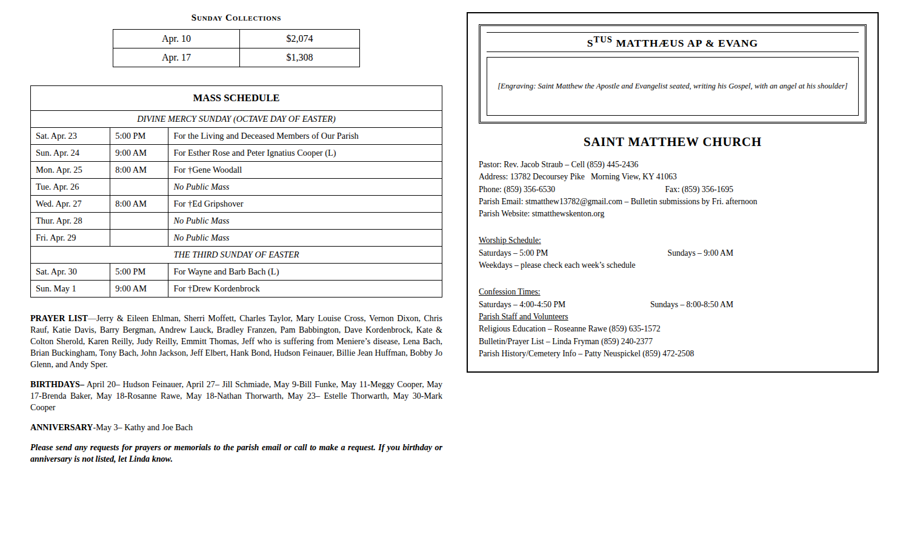Sunday Collections
| Apr. 10 | $2,074 |
| Apr. 17 | $1,308 |
| MASS SCHEDULE |
| --- |
| DIVINE MERCY SUNDAY (OCTAVE DAY OF EASTER) |
| Sat. Apr. 23 | 5:00 PM | For the Living and Deceased Members of Our Parish |
| Sun. Apr. 24 | 9:00 AM | For Esther Rose and Peter Ignatius Cooper (L) |
| Mon. Apr. 25 | 8:00 AM | For † Gene Woodall |
| Tue. Apr. 26 | | No Public Mass |
| Wed. Apr. 27 | 8:00 AM | For † Ed Gripshover |
| Thur. Apr. 28 | | No Public Mass |
| Fri. Apr. 29 | | No Public Mass |
| THE THIRD SUNDAY OF EASTER |
| Sat. Apr. 30 | 5:00 PM | For Wayne and Barb Bach (L) |
| Sun. May 1 | 9:00 AM | For † Drew Kordenbrock |
PRAYER LIST—Jerry & Eileen Ehlman, Sherri Moffett, Charles Taylor, Mary Louise Cross, Vernon Dixon, Chris Rauf, Katie Davis, Barry Bergman, Andrew Lauck, Bradley Franzen, Pam Babbington, Dave Kordenbrock, Kate & Colton Sherold, Karen Reilly, Judy Reilly, Emmitt Thomas, Jeff who is suffering from Meniere’s disease, Lena Bach, Brian Buckingham, Tony Bach, John Jackson, Jeff Elbert, Hank Bond, Hudson Feinauer, Billie Jean Huffman, Bobby Jo Glenn, and Andy Sper.
BIRTHDAYS– April 20– Hudson Feinauer, April 27– Jill Schmiade, May 9-Bill Funke, May 11-Meggy Cooper, May 17-Brenda Baker, May 18-Rosanne Rawe, May 18-Nathan Thorwarth, May 23– Estelle Thorwarth, May 30-Mark Cooper
ANNIVERSARY-May 3– Kathy and Joe Bach
Please send any requests for prayers or memorials to the parish email or call to make a request. If you birthday or anniversary is not listed, let Linda know.
STUS MATTHÆUS AP & EVANG
[Engraving: Saint Matthew the Apostle and Evangelist seated, writing his Gospel, with an angel at his shoulder]
SAINT MATTHEW CHURCH
Pastor: Rev. Jacob Straub – Cell (859) 445-2436
Address: 13782 Decoursey Pike Morning View, KY 41063
Phone: (859) 356-6530 Fax: (859) 356-1695
Parish Email: stmatthew13782@gmail.com – Bulletin submissions by Fri. afternoon
Parish Website: stmatthewskenton.org
Worship Schedule:
Saturdays – 5:00 PM Sundays – 9:00 AM
Weekdays – please check each week’s schedule
Confession Times:
Saturdays – 4:00-4:50 PM Sundays – 8:00-8:50 AM
Parish Staff and Volunteers
Religious Education – Roseanne Rawe (859) 635-1572
Bulletin/Prayer List – Linda Fryman (859) 240-2377
Parish History/Cemetery Info – Patty Neuspickel (859) 472-2508